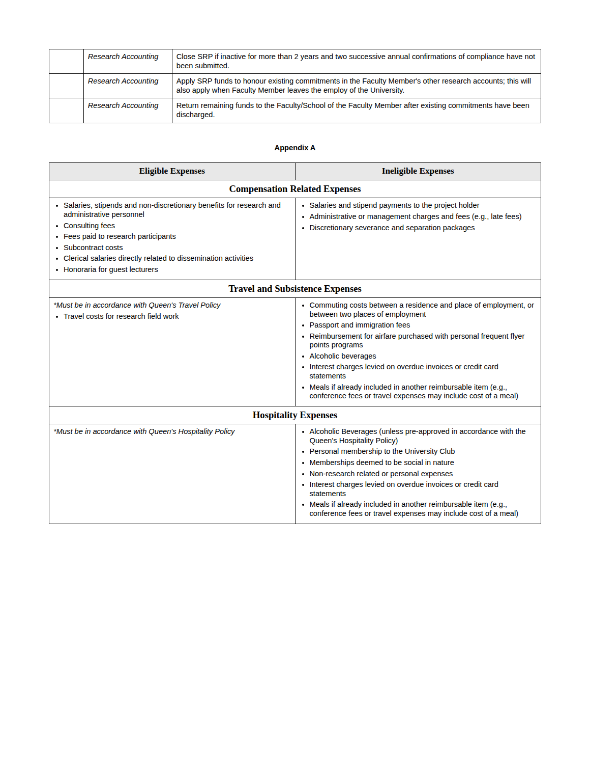| | Research Accounting | Close SRP if inactive for more than 2 years and two successive annual confirmations of compliance have not been submitted. |
| | Research Accounting | Apply SRP funds to honour existing commitments in the Faculty Member's other research accounts; this will also apply when Faculty Member leaves the employ of the University. |
| | Research Accounting | Return remaining funds to the Faculty/School of the Faculty Member after existing commitments have been discharged. |
Appendix A
| Eligible Expenses | Ineligible Expenses |
| --- | --- |
| Compensation Related Expenses |
| Salaries, stipends and non-discretionary benefits for research and administrative personnel Consulting fees Fees paid to research participants Subcontract costs Clerical salaries directly related to dissemination activities Honoraria for guest lecturers | Salaries and stipend payments to the project holder Administrative or management charges and fees (e.g., late fees) Discretionary severance and separation packages |
| Travel and Subsistence Expenses |
| *Must be in accordance with Queen's Travel Policy Travel costs for research field work | Commuting costs between a residence and place of employment, or between two places of employment Passport and immigration fees Reimbursement for airfare purchased with personal frequent flyer points programs Alcoholic beverages Interest charges levied on overdue invoices or credit card statements Meals if already included in another reimbursable item (e.g., conference fees or travel expenses may include cost of a meal) |
| Hospitality Expenses |
| *Must be in accordance with Queen's Hospitality Policy | Alcoholic Beverages (unless pre-approved in accordance with the Queen's Hospitality Policy) Personal membership to the University Club Memberships deemed to be social in nature Non-research related or personal expenses Interest charges levied on overdue invoices or credit card statements Meals if already included in another reimbursable item (e.g., conference fees or travel expenses may include cost of a meal) |